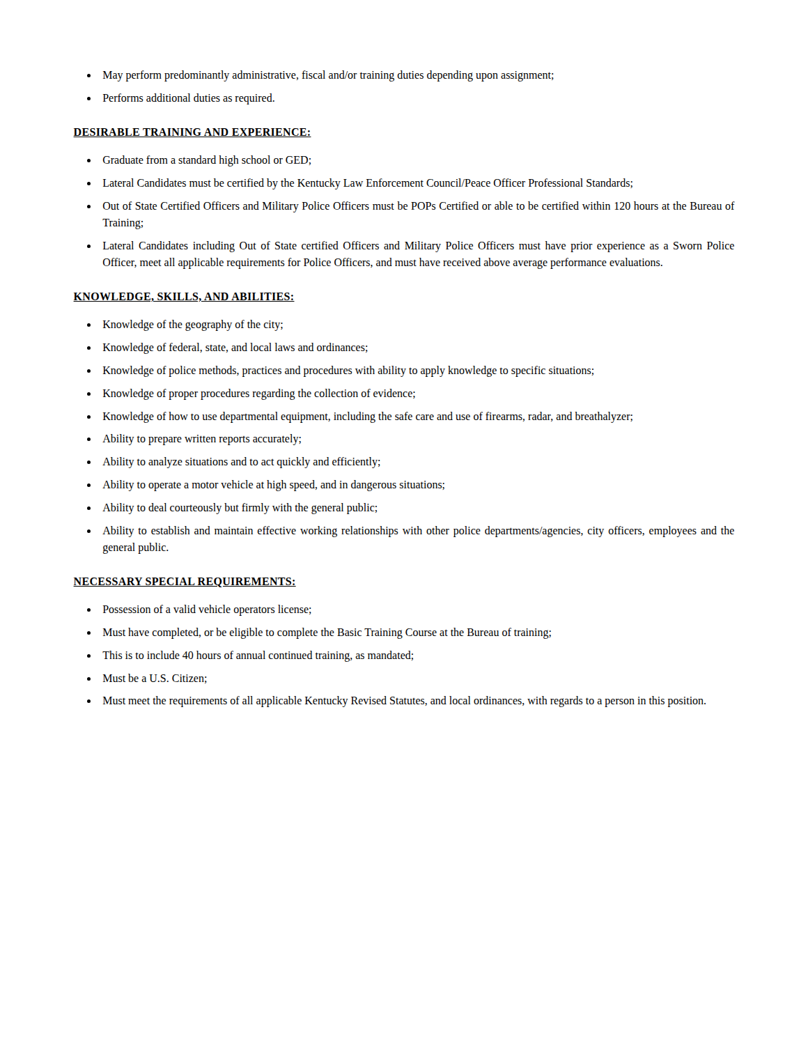May perform predominantly administrative, fiscal and/or training duties depending upon assignment;
Performs additional duties as required.
DESIRABLE TRAINING AND EXPERIENCE:
Graduate from a standard high school or GED;
Lateral Candidates must be certified by the Kentucky Law Enforcement Council/Peace Officer Professional Standards;
Out of State Certified Officers and Military Police Officers must be POPs Certified or able to be certified within 120 hours at the Bureau of Training;
Lateral Candidates including Out of State certified Officers and Military Police Officers must have prior experience as a Sworn Police Officer, meet all applicable requirements for Police Officers, and must have received above average performance evaluations.
KNOWLEDGE, SKILLS, AND ABILITIES:
Knowledge of the geography of the city;
Knowledge of federal, state, and local laws and ordinances;
Knowledge of police methods, practices and procedures with ability to apply knowledge to specific situations;
Knowledge of proper procedures regarding the collection of evidence;
Knowledge of how to use departmental equipment, including the safe care and use of firearms, radar, and breathalyzer;
Ability to prepare written reports accurately;
Ability to analyze situations and to act quickly and efficiently;
Ability to operate a motor vehicle at high speed, and in dangerous situations;
Ability to deal courteously but firmly with the general public;
Ability to establish and maintain effective working relationships with other police departments/agencies, city officers, employees and the general public.
NECESSARY SPECIAL REQUIREMENTS:
Possession of a valid vehicle operators license;
Must have completed, or be eligible to complete the Basic Training Course at the Bureau of training;
This is to include 40 hours of annual continued training, as mandated;
Must be a U.S. Citizen;
Must meet the requirements of all applicable Kentucky Revised Statutes, and local ordinances, with regards to a person in this position.